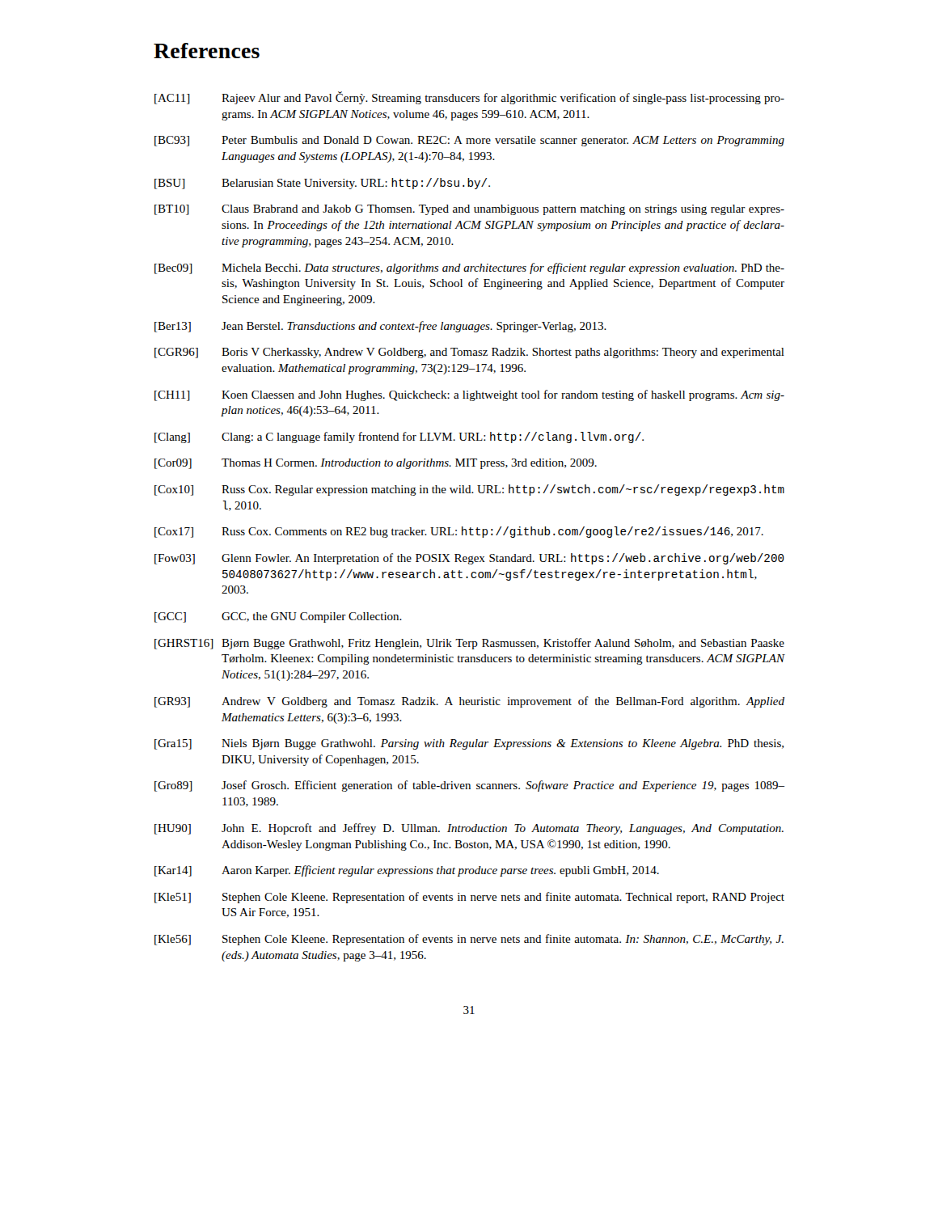References
[AC11]
Rajeev Alur and Pavol Černỳ. Streaming transducers for algorithmic verification of single-pass list-processing programs. In ACM SIGPLAN Notices, volume 46, pages 599–610. ACM, 2011.
[BC93]
Peter Bumbulis and Donald D Cowan. RE2C: A more versatile scanner generator. ACM Letters on Programming Languages and Systems (LOPLAS), 2(1-4):70–84, 1993.
[BSU]
Belarusian State University. URL: http://bsu.by/.
[BT10]
Claus Brabrand and Jakob G Thomsen. Typed and unambiguous pattern matching on strings using regular expressions. In Proceedings of the 12th international ACM SIGPLAN symposium on Principles and practice of declarative programming, pages 243–254. ACM, 2010.
[Bec09]
Michela Becchi. Data structures, algorithms and architectures for efficient regular expression evaluation. PhD thesis, Washington University In St. Louis, School of Engineering and Applied Science, Department of Computer Science and Engineering, 2009.
[Ber13]
Jean Berstel. Transductions and context-free languages. Springer-Verlag, 2013.
[CGR96]
Boris V Cherkassky, Andrew V Goldberg, and Tomasz Radzik. Shortest paths algorithms: Theory and experimental evaluation. Mathematical programming, 73(2):129–174, 1996.
[CH11]
Koen Claessen and John Hughes. Quickcheck: a lightweight tool for random testing of haskell programs. Acm sigplan notices, 46(4):53–64, 2011.
[Clang]
Clang: a C language family frontend for LLVM. URL: http://clang.llvm.org/.
[Cor09]
Thomas H Cormen. Introduction to algorithms. MIT press, 3rd edition, 2009.
[Cox10]
Russ Cox. Regular expression matching in the wild. URL: http://swtch.com/~rsc/regexp/regexp3.html, 2010.
[Cox17]
Russ Cox. Comments on RE2 bug tracker. URL: http://github.com/google/re2/issues/146, 2017.
[Fow03]
Glenn Fowler. An Interpretation of the POSIX Regex Standard. URL: https://web.archive.org/web/20050408073627/http://www.research.att.com/~gsf/testregex/re-interpretation.html, 2003.
[GCC]
GCC, the GNU Compiler Collection.
[GHRST16]
Bjørn Bugge Grathwohl, Fritz Henglein, Ulrik Terp Rasmussen, Kristoffer Aalund Søholm, and Sebastian Paaske Tørholm. Kleenex: Compiling nondeterministic transducers to deterministic streaming transducers. ACM SIGPLAN Notices, 51(1):284–297, 2016.
[GR93]
Andrew V Goldberg and Tomasz Radzik. A heuristic improvement of the Bellman-Ford algorithm. Applied Mathematics Letters, 6(3):3–6, 1993.
[Gra15]
Niels Bjørn Bugge Grathwohl. Parsing with Regular Expressions & Extensions to Kleene Algebra. PhD thesis, DIKU, University of Copenhagen, 2015.
[Gro89]
Josef Grosch. Efficient generation of table-driven scanners. Software Practice and Experience 19, pages 1089–1103, 1989.
[HU90]
John E. Hopcroft and Jeffrey D. Ullman. Introduction To Automata Theory, Languages, And Computation. Addison-Wesley Longman Publishing Co., Inc. Boston, MA, USA ©1990, 1st edition, 1990.
[Kar14]
Aaron Karper. Efficient regular expressions that produce parse trees. epubli GmbH, 2014.
[Kle51]
Stephen Cole Kleene. Representation of events in nerve nets and finite automata. Technical report, RAND Project US Air Force, 1951.
[Kle56]
Stephen Cole Kleene. Representation of events in nerve nets and finite automata. In: Shannon, C.E., McCarthy, J. (eds.) Automata Studies, page 3–41, 1956.
31